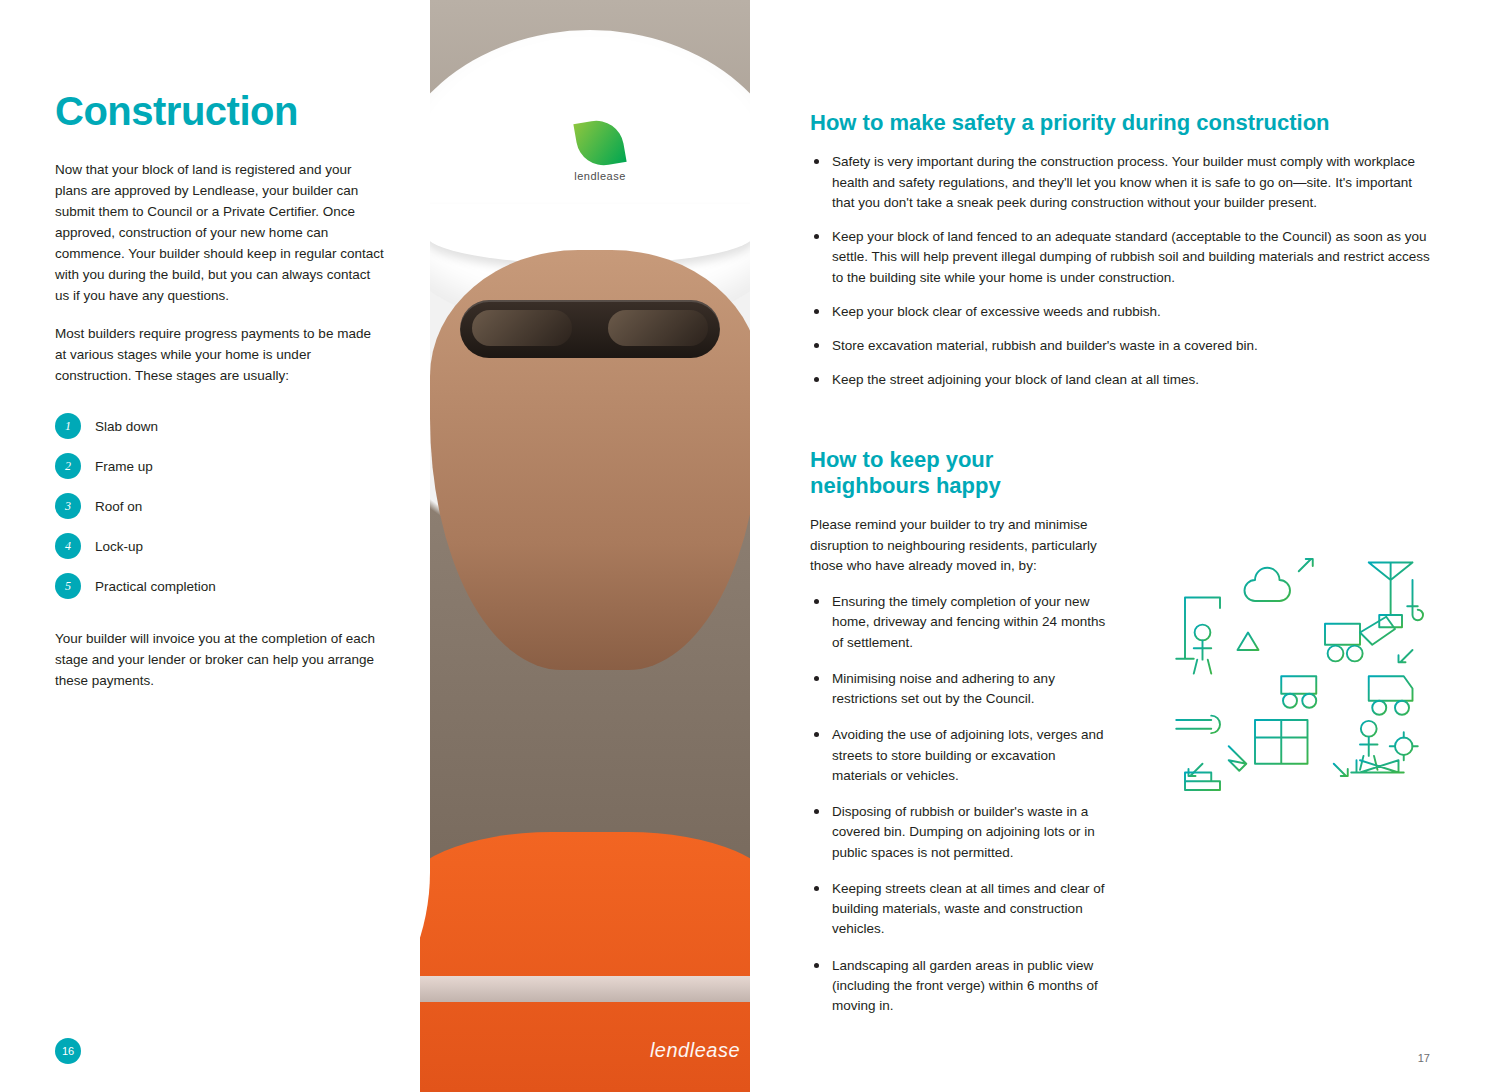lendlease
lendlease
Construction
Now that your block of land is registered and your plans are approved by Lendlease, your builder can submit them to Council or a Private Certifier. Once approved, construction of your new home can commence. Your builder should keep in regular contact with you during the build, but you can always contact us if you have any questions.
Most builders require progress payments to be made at various stages while your home is under construction. These stages are usually:
1 Slab down
2 Frame up
3 Roof on
4 Lock-up
5 Practical completion
Your builder will invoice you at the completion of each stage and your lender or broker can help you arrange these payments.
16
How to make safety a priority during construction
Safety is very important during the construction process. Your builder must comply with workplace health and safety regulations, and they'll let you know when it is safe to go on—site. It's important that you don't take a sneak peek during construction without your builder present.
Keep your block of land fenced to an adequate standard (acceptable to the Council) as soon as you settle. This will help prevent illegal dumping of rubbish soil and building materials and restrict access to the building site while your home is under construction.
Keep your block clear of excessive weeds and rubbish.
Store excavation material, rubbish and builder's waste in a covered bin.
Keep the street adjoining your block of land clean at all times.
How to keep your
neighbours happy
Please remind your builder to try and minimise disruption to neighbouring residents, particularly those who have already moved in, by:
Ensuring the timely completion of your new home, driveway and fencing within 24 months of settlement.
Minimising noise and adhering to any restrictions set out by the Council.
Avoiding the use of adjoining lots, verges and streets to store building or excavation materials or vehicles.
Disposing of rubbish or builder's waste in a covered bin. Dumping on adjoining lots or in public spaces is not permitted.
Keeping streets clean at all times and clear of building materials, waste and construction vehicles.
Landscaping all garden areas in public view (including the front verge) within 6 months of moving in.
17